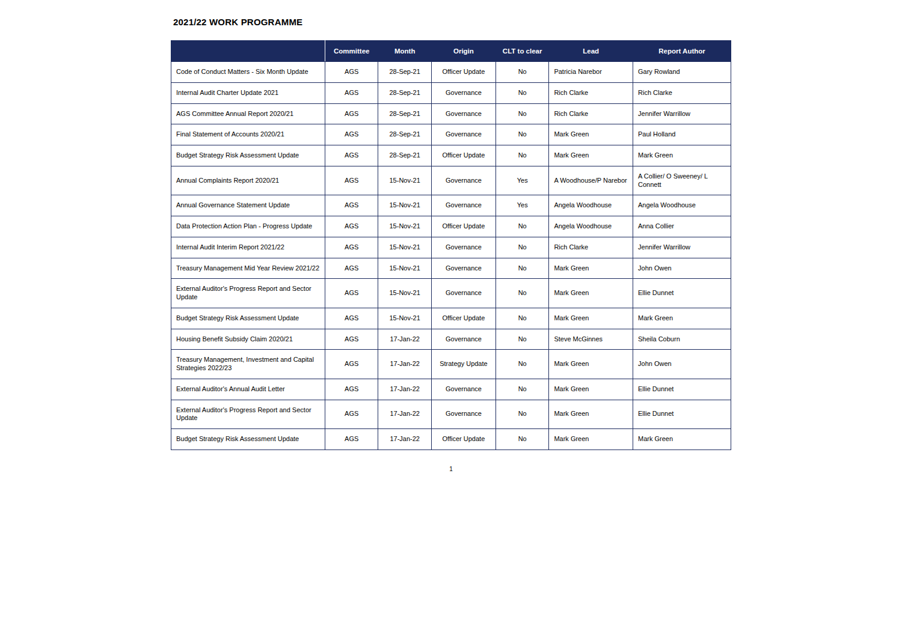2021/22 WORK PROGRAMME
| | Committee | Month | Origin | CLT to clear | Lead | Report Author |
| --- | --- | --- | --- | --- | --- | --- |
| Code of Conduct Matters - Six Month Update | AGS | 28-Sep-21 | Officer Update | No | Patricia Narebor | Gary Rowland |
| Internal Audit Charter Update 2021 | AGS | 28-Sep-21 | Governance | No | Rich Clarke | Rich Clarke |
| AGS Committee Annual Report 2020/21 | AGS | 28-Sep-21 | Governance | No | Rich Clarke | Jennifer Warrillow |
| Final Statement of Accounts 2020/21 | AGS | 28-Sep-21 | Governance | No | Mark Green | Paul Holland |
| Budget Strategy Risk Assessment Update | AGS | 28-Sep-21 | Officer Update | No | Mark Green | Mark Green |
| Annual Complaints Report 2020/21 | AGS | 15-Nov-21 | Governance | Yes | A Woodhouse/P Narebor | A Collier/ O Sweeney/ L Connett |
| Annual Governance Statement Update | AGS | 15-Nov-21 | Governance | Yes | Angela Woodhouse | Angela Woodhouse |
| Data Protection Action Plan - Progress Update | AGS | 15-Nov-21 | Officer Update | No | Angela Woodhouse | Anna Collier |
| Internal Audit Interim Report 2021/22 | AGS | 15-Nov-21 | Governance | No | Rich Clarke | Jennifer Warrillow |
| Treasury Management Mid Year Review 2021/22 | AGS | 15-Nov-21 | Governance | No | Mark Green | John Owen |
| External Auditor's Progress Report and Sector Update | AGS | 15-Nov-21 | Governance | No | Mark Green | Ellie Dunnet |
| Budget Strategy Risk Assessment Update | AGS | 15-Nov-21 | Officer Update | No | Mark Green | Mark Green |
| Housing Benefit Subsidy Claim 2020/21 | AGS | 17-Jan-22 | Governance | No | Steve McGinnes | Sheila Coburn |
| Treasury Management, Investment and Capital Strategies 2022/23 | AGS | 17-Jan-22 | Strategy Update | No | Mark Green | John Owen |
| External Auditor's Annual Audit Letter | AGS | 17-Jan-22 | Governance | No | Mark Green | Ellie Dunnet |
| External Auditor's Progress Report and Sector Update | AGS | 17-Jan-22 | Governance | No | Mark Green | Ellie Dunnet |
| Budget Strategy Risk Assessment Update | AGS | 17-Jan-22 | Officer Update | No | Mark Green | Mark Green |
1